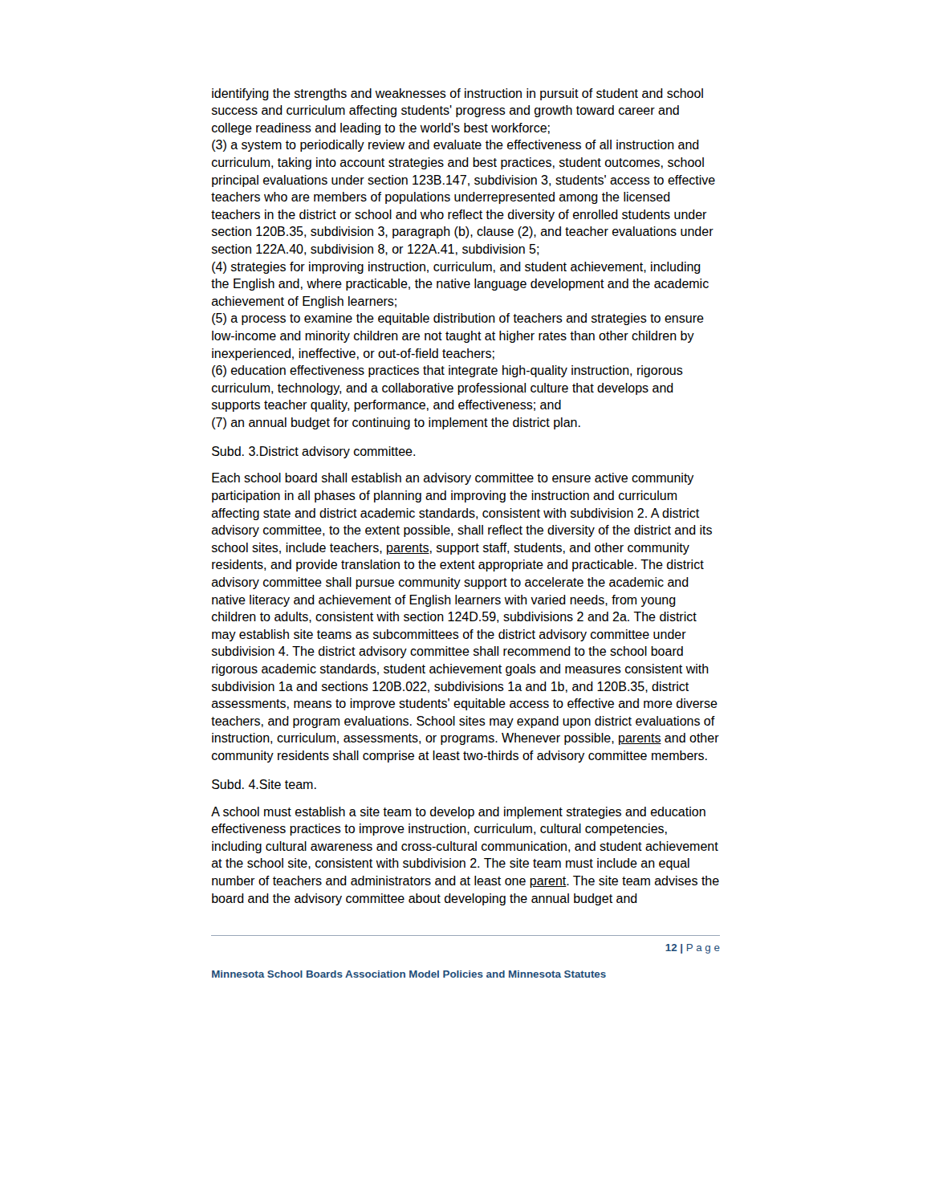identifying the strengths and weaknesses of instruction in pursuit of student and school success and curriculum affecting students' progress and growth toward career and college readiness and leading to the world's best workforce;
(3) a system to periodically review and evaluate the effectiveness of all instruction and curriculum, taking into account strategies and best practices, student outcomes, school principal evaluations under section 123B.147, subdivision 3, students' access to effective teachers who are members of populations underrepresented among the licensed teachers in the district or school and who reflect the diversity of enrolled students under section 120B.35, subdivision 3, paragraph (b), clause (2), and teacher evaluations under section 122A.40, subdivision 8, or 122A.41, subdivision 5;
(4) strategies for improving instruction, curriculum, and student achievement, including the English and, where practicable, the native language development and the academic achievement of English learners;
(5) a process to examine the equitable distribution of teachers and strategies to ensure low-income and minority children are not taught at higher rates than other children by inexperienced, ineffective, or out-of-field teachers;
(6) education effectiveness practices that integrate high-quality instruction, rigorous curriculum, technology, and a collaborative professional culture that develops and supports teacher quality, performance, and effectiveness; and
(7) an annual budget for continuing to implement the district plan.
Subd. 3.District advisory committee.
Each school board shall establish an advisory committee to ensure active community participation in all phases of planning and improving the instruction and curriculum affecting state and district academic standards, consistent with subdivision 2. A district advisory committee, to the extent possible, shall reflect the diversity of the district and its school sites, include teachers, parents, support staff, students, and other community residents, and provide translation to the extent appropriate and practicable. The district advisory committee shall pursue community support to accelerate the academic and native literacy and achievement of English learners with varied needs, from young children to adults, consistent with section 124D.59, subdivisions 2 and 2a. The district may establish site teams as subcommittees of the district advisory committee under subdivision 4. The district advisory committee shall recommend to the school board rigorous academic standards, student achievement goals and measures consistent with subdivision 1a and sections 120B.022, subdivisions 1a and 1b, and 120B.35, district assessments, means to improve students' equitable access to effective and more diverse teachers, and program evaluations. School sites may expand upon district evaluations of instruction, curriculum, assessments, or programs. Whenever possible, parents and other community residents shall comprise at least two-thirds of advisory committee members.
Subd. 4.Site team.
A school must establish a site team to develop and implement strategies and education effectiveness practices to improve instruction, curriculum, cultural competencies, including cultural awareness and cross-cultural communication, and student achievement at the school site, consistent with subdivision 2. The site team must include an equal number of teachers and administrators and at least one parent. The site team advises the board and the advisory committee about developing the annual budget and
12 | P a g e
Minnesota School Boards Association Model Policies and Minnesota Statutes